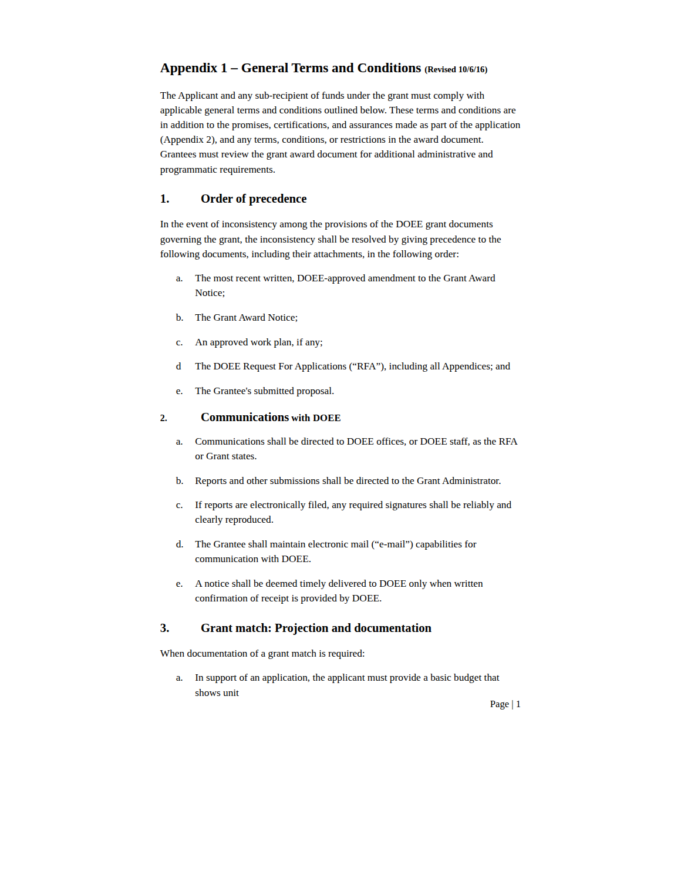Appendix 1 – General Terms and Conditions (Revised 10/6/16)
The Applicant and any sub-recipient of funds under the grant must comply with applicable general terms and conditions outlined below. These terms and conditions are in addition to the promises, certifications, and assurances made as part of the application (Appendix 2), and any terms, conditions, or restrictions in the award document. Grantees must review the grant award document for additional administrative and programmatic requirements.
1. Order of precedence
In the event of inconsistency among the provisions of the DOEE grant documents governing the grant, the inconsistency shall be resolved by giving precedence to the following documents, including their attachments, in the following order:
a. The most recent written, DOEE-approved amendment to the Grant Award Notice;
b. The Grant Award Notice;
c. An approved work plan, if any;
d The DOEE Request For Applications (“RFA”), including all Appendices; and
e. The Grantee's submitted proposal.
2. Communications with DOEE
a. Communications shall be directed to DOEE offices, or DOEE staff, as the RFA or Grant states.
b. Reports and other submissions shall be directed to the Grant Administrator.
c. If reports are electronically filed, any required signatures shall be reliably and clearly reproduced.
d. The Grantee shall maintain electronic mail (“e-mail”) capabilities for communication with DOEE.
e. A notice shall be deemed timely delivered to DOEE only when written confirmation of receipt is provided by DOEE.
3. Grant match: Projection and documentation
When documentation of a grant match is required:
a. In support of an application, the applicant must provide a basic budget that shows unit
Page | 1